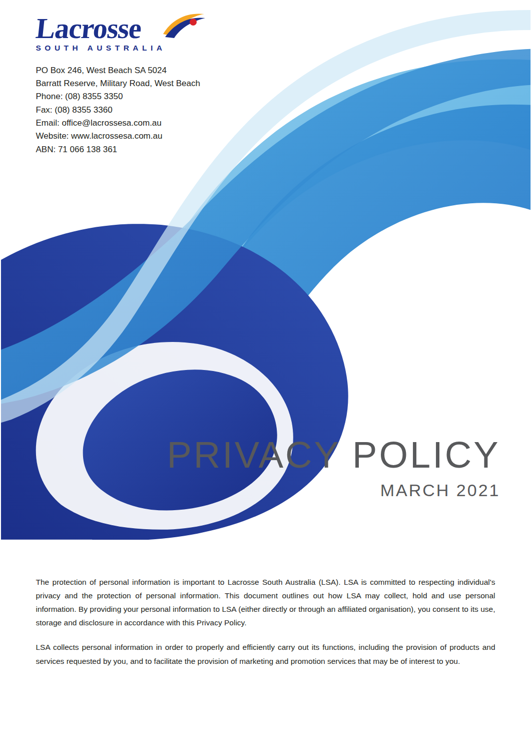Lacrosse South Australia
PO Box 246, West Beach SA 5024
Barratt Reserve, Military Road, West Beach
Phone: (08) 8355 3350
Fax: (08) 8355 3360
Email: office@lacrossesa.com.au
Website: www.lacrossesa.com.au
ABN: 71 066 138 361
PRIVACY POLICY
MARCH 2021
The protection of personal information is important to Lacrosse South Australia (LSA). LSA is committed to respecting individual's privacy and the protection of personal information. This document outlines out how LSA may collect, hold and use personal information. By providing your personal information to LSA (either directly or through an affiliated organisation), you consent to its use, storage and disclosure in accordance with this Privacy Policy.
LSA collects personal information in order to properly and efficiently carry out its functions, including the provision of products and services requested by you, and to facilitate the provision of marketing and promotion services that may be of interest to you.